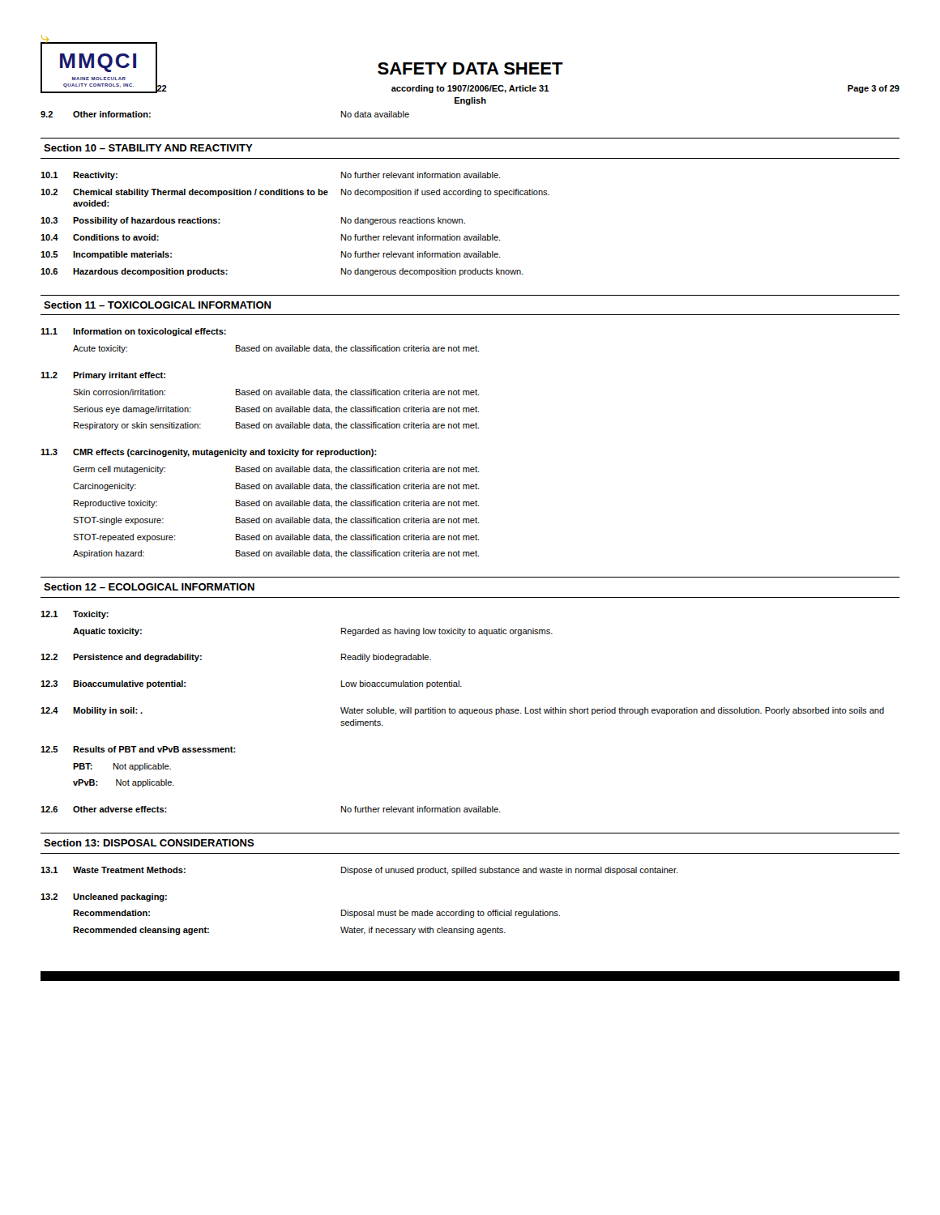⤷
MMQCI
MAINE MOLECULAR
QUALITY CONTROLS, INC.
SAFETY DATA SHEET
REVISION DATE: 18 May 2022
according to 1907/2006/EC, Article 31
English
Page 3 of 29
| 9.2 | Other information: | No data available |
Section 10 – STABILITY AND REACTIVITY
| 10.1 | Reactivity: | No further relevant information available. |
| 10.2 | Chemical stability Thermal decomposition / conditions to be avoided: | No decomposition if used according to specifications. |
| 10.3 | Possibility of hazardous reactions: | No dangerous reactions known. |
| 10.4 | Conditions to avoid: | No further relevant information available. |
| 10.5 | Incompatible materials: | No further relevant information available. |
| 10.6 | Hazardous decomposition products: | No dangerous decomposition products known. |
Section 11 – TOXICOLOGICAL INFORMATION
| 11.1 | Information on toxicological effects: |
| | Acute toxicity: | Based on available data, the classification criteria are not met. |
| 11.2 | Primary irritant effect: |
| | Skin corrosion/irritation: | Based on available data, the classification criteria are not met. |
| | Serious eye damage/irritation: | Based on available data, the classification criteria are not met. |
| | Respiratory or skin sensitization: | Based on available data, the classification criteria are not met. |
| 11.3 | CMR effects (carcinogenity, mutagenicity and toxicity for reproduction): |
| | Germ cell mutagenicity: | Based on available data, the classification criteria are not met. |
| | Carcinogenicity: | Based on available data, the classification criteria are not met. |
| | Reproductive toxicity: | Based on available data, the classification criteria are not met. |
| | STOT-single exposure: | Based on available data, the classification criteria are not met. |
| | STOT-repeated exposure: | Based on available data, the classification criteria are not met. |
| | Aspiration hazard: | Based on available data, the classification criteria are not met. |
Section 12 – ECOLOGICAL INFORMATION
| 12.1 | Toxicity: |
| | Aquatic toxicity: | Regarded as having low toxicity to aquatic organisms. |
| 12.2 | Persistence and degradability: | Readily biodegradable. |
| 12.3 | Bioaccumulative potential: | Low bioaccumulation potential. |
| 12.4 | Mobility in soil: . | Water soluble, will partition to aqueous phase. Lost within short period through evaporation and dissolution. Poorly absorbed into soils and sediments. |
| 12.5 | Results of PBT and vPvB assessment: |
| | PBT: Not applicable. | |
| | vPvB: Not applicable. | |
| 12.6 | Other adverse effects: | No further relevant information available. |
Section 13: DISPOSAL CONSIDERATIONS
| 13.1 | Waste Treatment Methods: | Dispose of unused product, spilled substance and waste in normal disposal container. |
| 13.2 | Uncleaned packaging: |
| | Recommendation: | Disposal must be made according to official regulations. |
| | Recommended cleansing agent: | Water, if necessary with cleansing agents. |